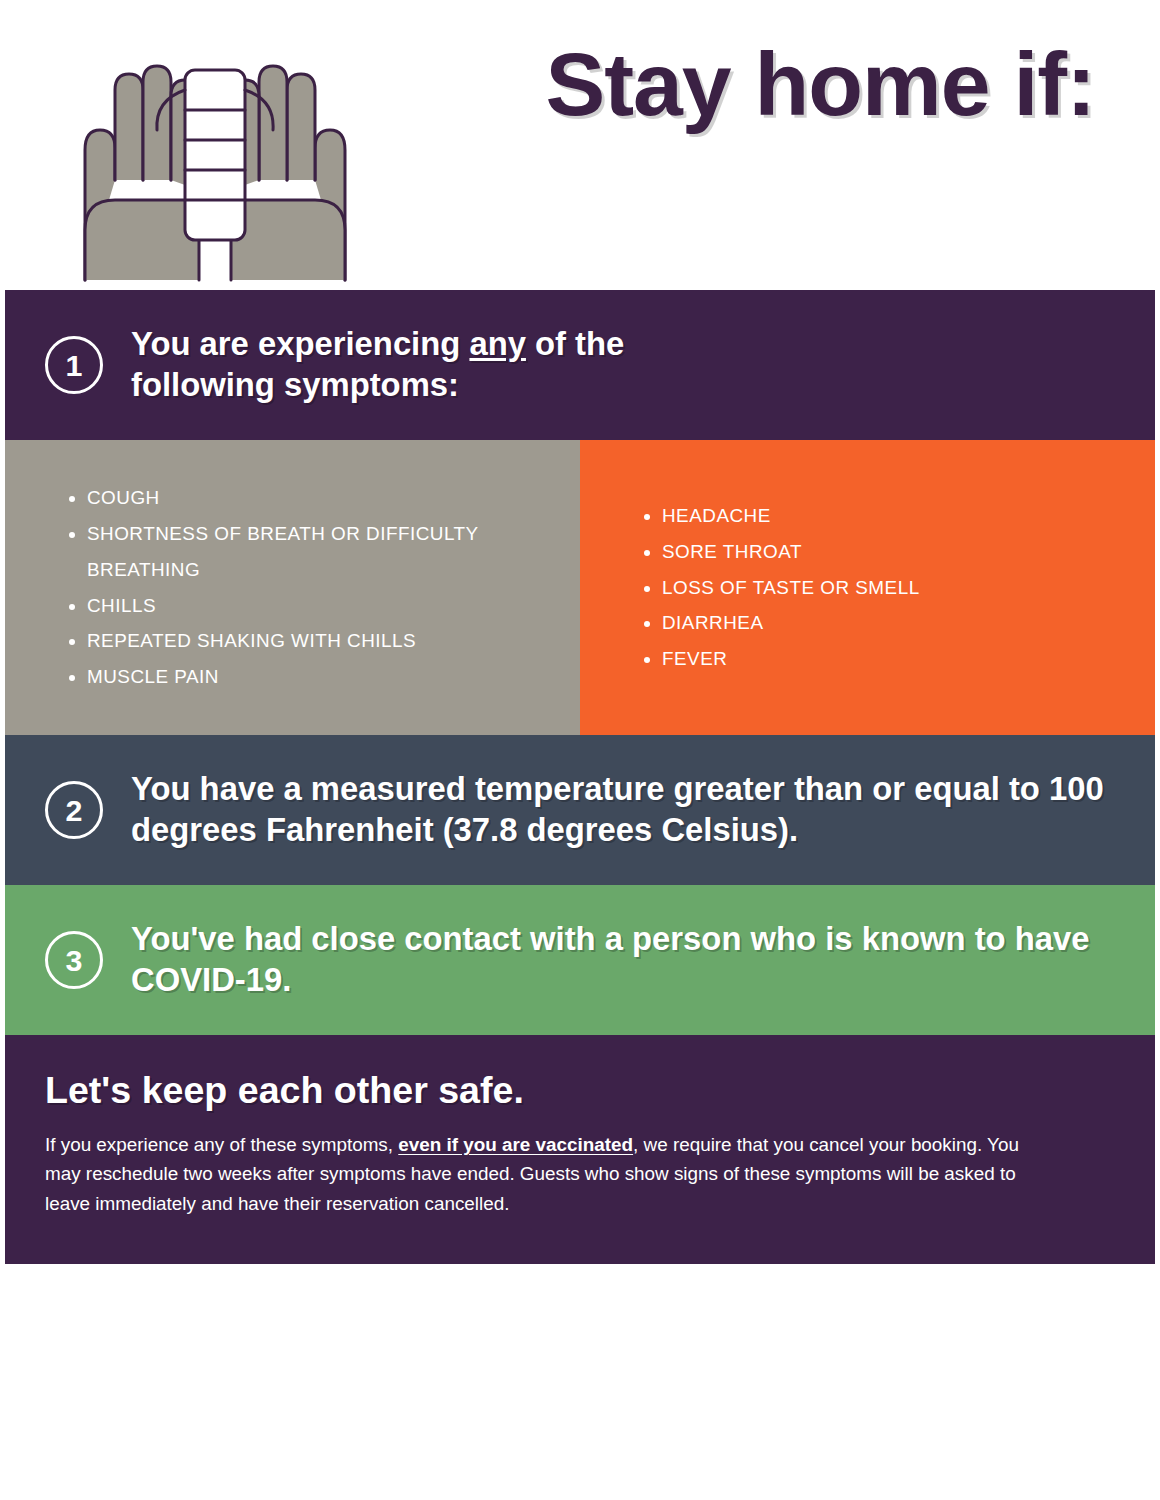Stay home if:
1
You are experiencing any of the
following symptoms:
Cough
Shortness of breath or difficulty breathing
Chills
Repeated shaking with chills
Muscle pain
Headache
Sore throat
Loss of taste or smell
Diarrhea
Fever
2
You have a measured temperature greater than or equal to 100 degrees Fahrenheit (37.8 degrees Celsius).
3
You've had close contact with a person who is known to have COVID-19.
Let's keep each other safe.
If you experience any of these symptoms, even if you are vaccinated, we require that you cancel your booking. You may reschedule two weeks after symptoms have ended. Guests who show signs of these symptoms will be asked to leave immediately and have their reservation cancelled.